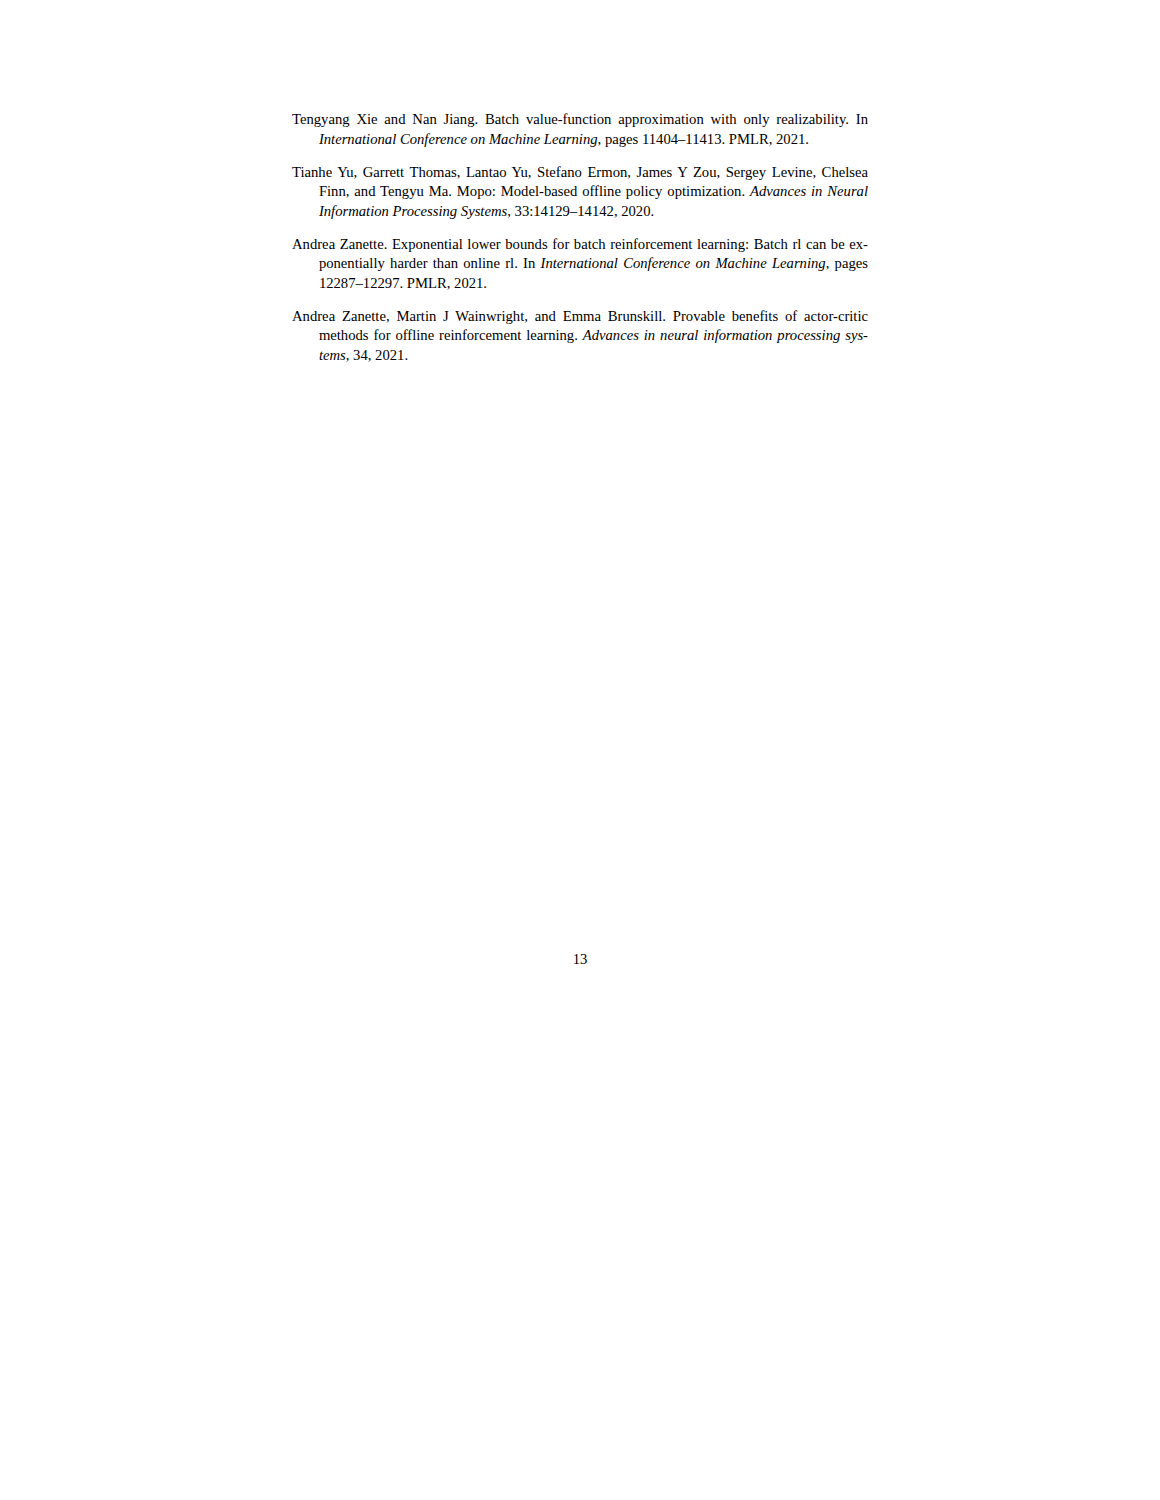Tengyang Xie and Nan Jiang. Batch value-function approximation with only realizability. In International Conference on Machine Learning, pages 11404–11413. PMLR, 2021.
Tianhe Yu, Garrett Thomas, Lantao Yu, Stefano Ermon, James Y Zou, Sergey Levine, Chelsea Finn, and Tengyu Ma. Mopo: Model-based offline policy optimization. Advances in Neural Information Processing Systems, 33:14129–14142, 2020.
Andrea Zanette. Exponential lower bounds for batch reinforcement learning: Batch rl can be exponentially harder than online rl. In International Conference on Machine Learning, pages 12287–12297. PMLR, 2021.
Andrea Zanette, Martin J Wainwright, and Emma Brunskill. Provable benefits of actor-critic methods for offline reinforcement learning. Advances in neural information processing systems, 34, 2021.
13